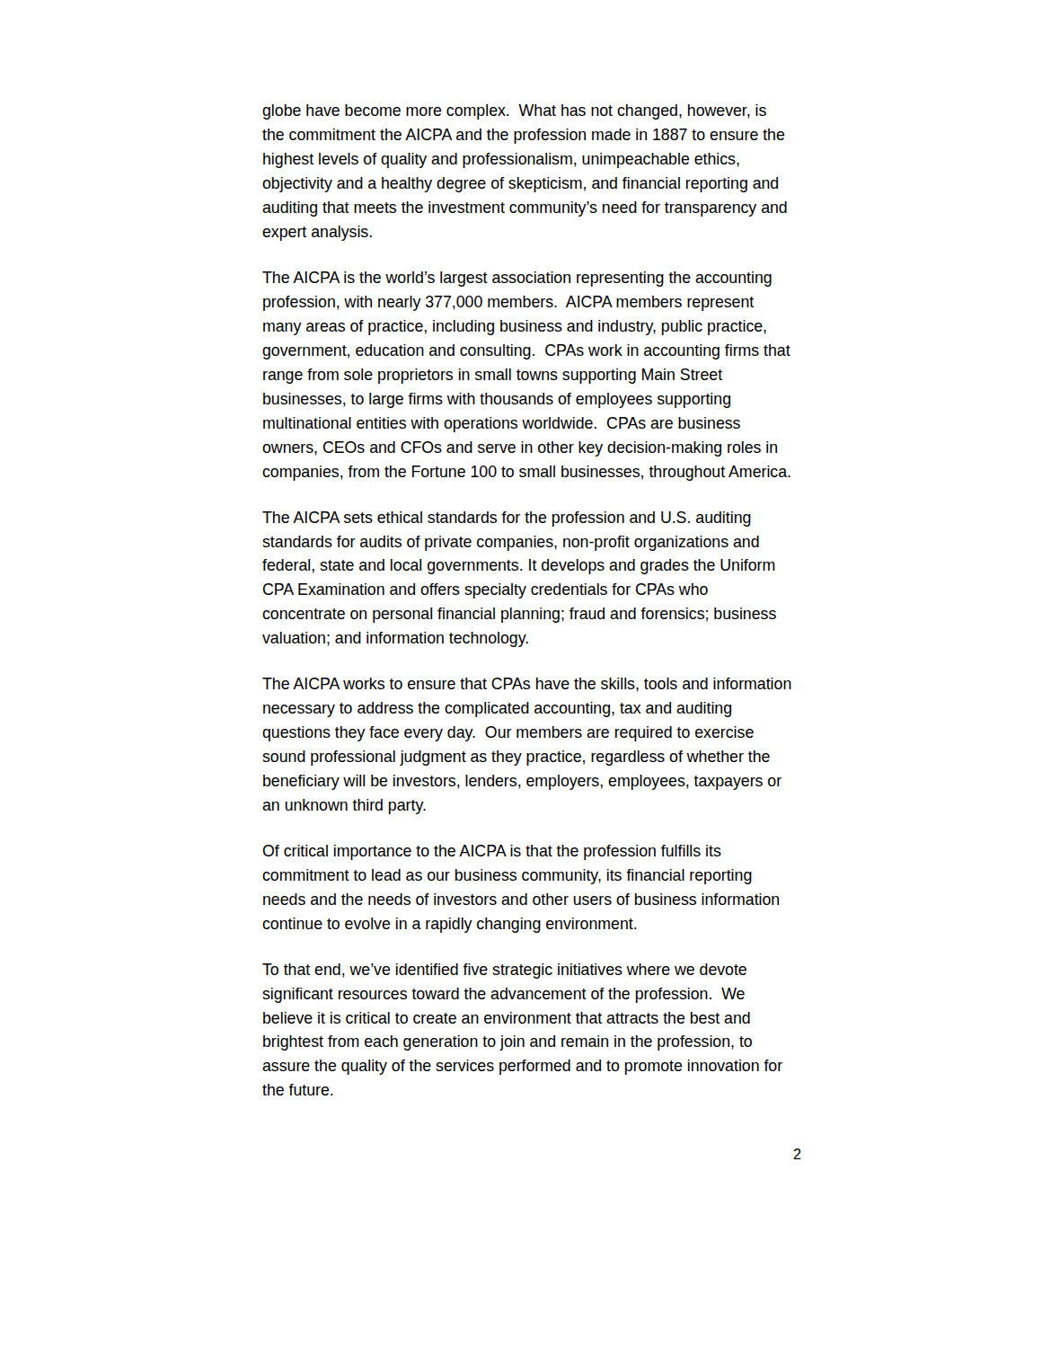globe have become more complex. What has not changed, however, is the commitment the AICPA and the profession made in 1887 to ensure the highest levels of quality and professionalism, unimpeachable ethics, objectivity and a healthy degree of skepticism, and financial reporting and auditing that meets the investment community’s need for transparency and expert analysis.
The AICPA is the world’s largest association representing the accounting profession, with nearly 377,000 members. AICPA members represent many areas of practice, including business and industry, public practice, government, education and consulting. CPAs work in accounting firms that range from sole proprietors in small towns supporting Main Street businesses, to large firms with thousands of employees supporting multinational entities with operations worldwide. CPAs are business owners, CEOs and CFOs and serve in other key decision-making roles in companies, from the Fortune 100 to small businesses, throughout America.
The AICPA sets ethical standards for the profession and U.S. auditing standards for audits of private companies, non-profit organizations and federal, state and local governments. It develops and grades the Uniform CPA Examination and offers specialty credentials for CPAs who concentrate on personal financial planning; fraud and forensics; business valuation; and information technology.
The AICPA works to ensure that CPAs have the skills, tools and information necessary to address the complicated accounting, tax and auditing questions they face every day. Our members are required to exercise sound professional judgment as they practice, regardless of whether the beneficiary will be investors, lenders, employers, employees, taxpayers or an unknown third party.
Of critical importance to the AICPA is that the profession fulfills its commitment to lead as our business community, its financial reporting needs and the needs of investors and other users of business information continue to evolve in a rapidly changing environment.
To that end, we’ve identified five strategic initiatives where we devote significant resources toward the advancement of the profession. We believe it is critical to create an environment that attracts the best and brightest from each generation to join and remain in the profession, to assure the quality of the services performed and to promote innovation for the future.
2